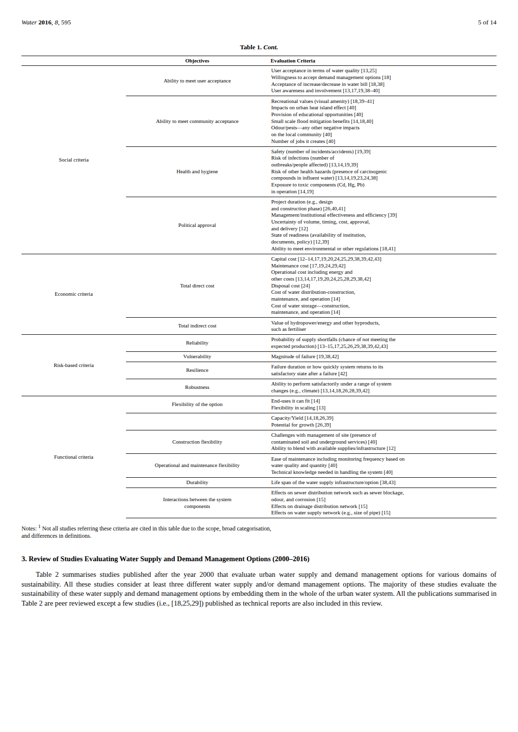Water 2016, 8, 595
5 of 14
Table 1. Cont.
| | Objectives | Evaluation Criteria |
| --- | --- | --- |
| Social criteria | Ability to meet user acceptance | User acceptance in terms of water quality [13,25] Willingness to accept demand management options [18] Acceptance of increase/decrease in water bill [18,38] User awareness and involvement [13,17,19,38–40] |
| Ability to meet community acceptance | Recreational values (visual amenity) [18,39–41] Impacts on urban heat island effect [40] Provision of educational opportunities [40] Small scale flood mitigation benefits [14,18,40] Odour/pests—any other negative impacts on the local community [40] Number of jobs it creates [40] |
| Health and hygiene | Safety (number of incidents/accidents) [19,39] Risk of infections (number of outbreaks/people affected) [13,14,19,39] Risk of other health hazards (presence of carcinogenic compounds in influent water) [13,14,19,23,24,38] Exposure to toxic components (Cd, Hg, Pb) in operation [14,19] |
| Political approval | Project duration (e.g., design and construction phase) [26,40,41] Management/institutional effectiveness and efficiency [39] Uncertainty of volume, timing, cost, approval, and delivery [12] State of readiness (availability of institution, documents, policy) [12,39] Ability to meet environmental or other regulations [18,41] |
| Economic criteria | Total direct cost | Capital cost [12–14,17,19,20,24,25,29,38,39,42,43] Maintenance cost [17,19,24,29,42] Operational cost including energy and other costs [13,14,17,19,20,24,25,28,29,38,42] Disposal cost [24] Cost of water distribution-construction, maintenance, and operation [14] Cost of water storage—construction, maintenance, and operation [14] |
| Total indirect cost | Value of hydropower/energy and other byproducts, such as fertiliser |
| Risk-based criteria | Reliability | Probability of supply shortfalls (chance of not meeting the expected production) [13–15,17,25,26,29,38,39,42,43] |
| Vulnerability | Magnitude of failure [19,38,42] |
| Resilience | Failure duration or how quickly system returns to its satisfactory state after a failure [42] |
| Robustness | Ability to perform satisfactorily under a range of system changes (e.g., climate) [13,14,18,26,28,39,42] |
| Functional criteria | Flexibility of the option | End-uses it can fit [14] Flexibility in scaling [13] |
| | Capacity/Yield [14,18,26,39] Potential for growth [26,39] |
| Construction flexibility | Challenges with management of site (presence of contaminated soil and underground services) [40] Ability to blend with available supplies/infrastructure [12] |
| Operational and maintenance flexibility | Ease of maintenance including monitoring frequency based on water quality and quantity [40] Technical knowledge needed in handling the system [40] |
| Durability | Life span of the water supply infrastructure/option [38,43] |
| Interactions between the system components | Effects on sewer distribution network such as sewer blockage, odour, and corrosion [15] Effects on drainage distribution network [15] Effects on water supply network (e.g., size of pipe) [15] |
Notes: 1 Not all studies referring these criteria are cited in this table due to the scope, broad categorisation,
and differences in definitions.
3. Review of Studies Evaluating Water Supply and Demand Management Options (2000–2016)
Table 2 summarises studies published after the year 2000 that evaluate urban water supply and demand management options for various domains of sustainability. All these studies consider at least three different water supply and/or demand management options. The majority of these studies evaluate the sustainability of these water supply and demand management options by embedding them in the whole of the urban water system. All the publications summarised in Table 2 are peer reviewed except a few studies (i.e., [18,25,29]) published as technical reports are also included in this review.